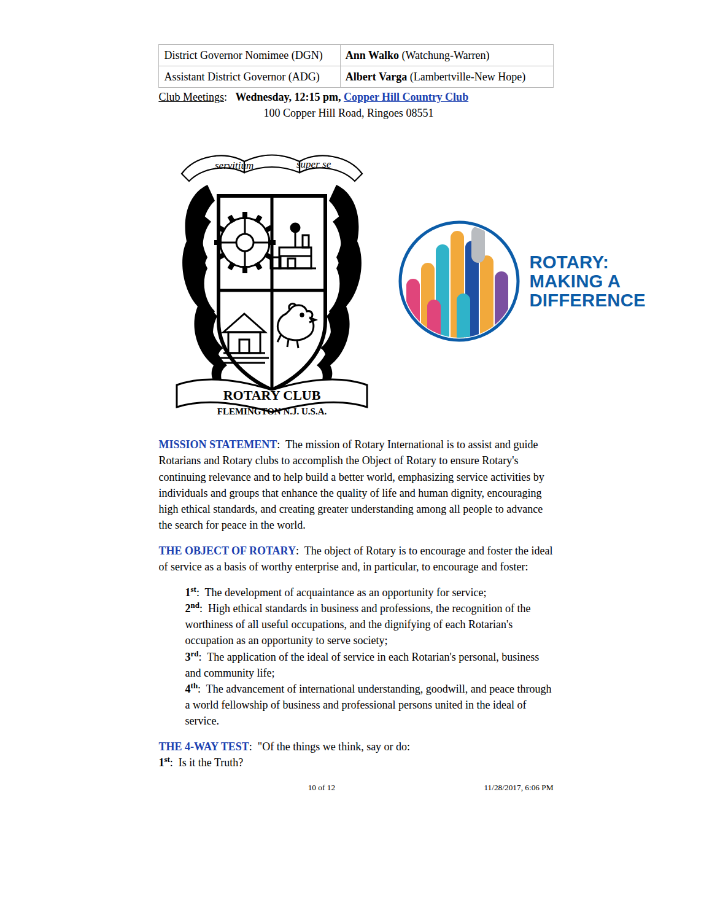| District Governor Nomimee (DGN) | Ann Walko (Watchung-Warren) |
| Assistant District Governor (ADG) | Albert Varga (Lambertville-New Hope) |
Club Meetings: Wednesday, 12:15 pm, Copper Hill Country Club 100 Copper Hill Road, Ringoes 08551
servitium super se ROTARY CLUB FLEMINGTON N.J. U.S.A.
ROTARY:
MAKING A
DIFFERENCE
MISSION STATEMENT
: The mission of Rotary International is to assist and guide Rotarians and Rotary clubs to accomplish the Object of Rotary to ensure Rotary's continuing relevance and to help build a better world, emphasizing service activities by individuals and groups that enhance the quality of life and human dignity, encouraging high ethical standards, and creating greater understanding among all people to advance the search for peace in the world.
THE OBJECT OF ROTARY
: The object of Rotary is to encourage and foster the ideal of service as a basis of worthy enterprise and, in particular, to encourage and foster:
1st: The development of acquaintance as an opportunity for service;
2nd: High ethical standards in business and professions, the recognition of the worthiness of all useful occupations, and the dignifying of each Rotarian's occupation as an opportunity to serve society;
3rd: The application of the ideal of service in each Rotarian's personal, business and community life;
4th: The advancement of international understanding, goodwill, and peace through a world fellowship of business and professional persons united in the ideal of service.
THE 4-WAY TEST
: "Of the things we think, say or do:
1st: Is it the Truth?
10 of 12
11/28/2017, 6:06 PM